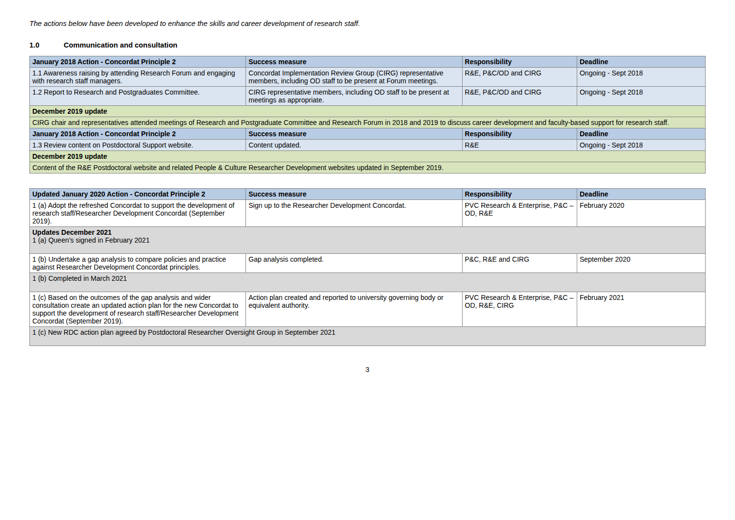The actions below have been developed to enhance the skills and career development of research staff.
1.0 Communication and consultation
| January 2018 Action - Concordat Principle 2 | Success measure | Responsibility | Deadline |
| 1.1 Awareness raising by attending Research Forum and engaging with research staff managers. | Concordat Implementation Review Group (CIRG) representative members, including OD staff to be present at Forum meetings. | R&E, P&C/OD and CIRG | Ongoing - Sept 2018 |
| 1.2 Report to Research and Postgraduates Committee. | CIRG representative members, including OD staff to be present at meetings as appropriate. | R&E, P&C/OD and CIRG | Ongoing - Sept 2018 |
| December 2019 update |
| CIRG chair and representatives attended meetings of Research and Postgraduate Committee and Research Forum in 2018 and 2019 to discuss career development and faculty-based support for research staff. |
| January 2018 Action - Concordat Principle 2 | Success measure | Responsibility | Deadline |
| 1.3 Review content on Postdoctoral Support website. | Content updated. | R&E | Ongoing - Sept 2018 |
| December 2019 update |
| Content of the R&E Postdoctoral website and related People & Culture Researcher Development websites updated in September 2019. |
| Updated January 2020 Action - Concordat Principle 2 | Success measure | Responsibility | Deadline |
| 1 (a) Adopt the refreshed Concordat to support the development of research staff/Researcher Development Concordat (September 2019). | Sign up to the Researcher Development Concordat. | PVC Research & Enterprise, P&C – OD, R&E | February 2020 |
| Updates December 2021 1 (a) Queen’s signed in February 2021 |
| 1 (b) Undertake a gap analysis to compare policies and practice against Researcher Development Concordat principles. | Gap analysis completed. | P&C, R&E and CIRG | September 2020 |
| 1 (b) Completed in March 2021 |
| 1 (c) Based on the outcomes of the gap analysis and wider consultation create an updated action plan for the new Concordat to support the development of research staff/Researcher Development Concordat (September 2019). | Action plan created and reported to university governing body or equivalent authority. | PVC Research & Enterprise, P&C – OD, R&E, CIRG | February 2021 |
| 1 (c) New RDC action plan agreed by Postdoctoral Researcher Oversight Group in September 2021 |
3